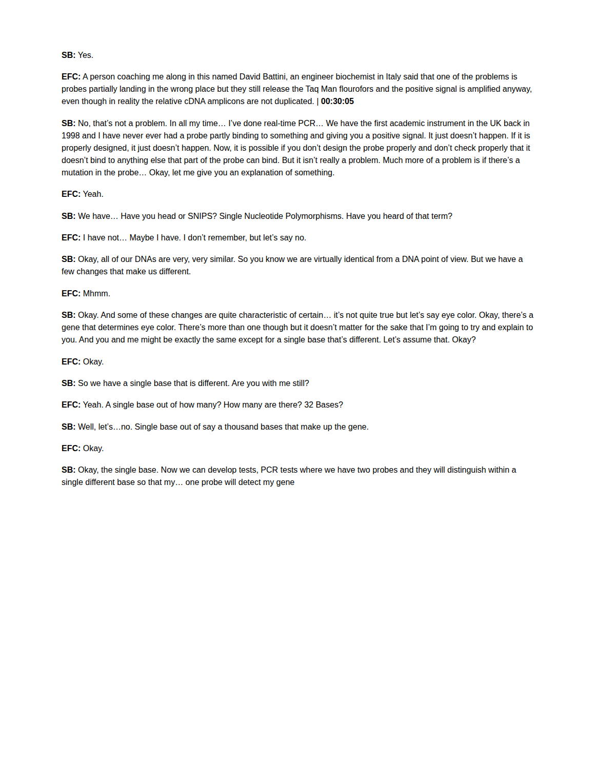SB: Yes.
EFC: A person coaching me along in this named David Battini, an engineer biochemist in Italy said that one of the problems is probes partially landing in the wrong place but they still release the Taq Man flourofors and the positive signal is amplified anyway, even though in reality the relative cDNA amplicons are not duplicated. | 00:30:05
SB: No, that’s not a problem. In all my time… I’ve done real-time PCR… We have the first academic instrument in the UK back in 1998 and I have never ever had a probe partly binding to something and giving you a positive signal. It just doesn’t happen. If it is properly designed, it just doesn’t happen. Now, it is possible if you don’t design the probe properly and don’t check properly that it doesn’t bind to anything else that part of the probe can bind. But it isn’t really a problem. Much more of a problem is if there’s a mutation in the probe… Okay, let me give you an explanation of something.
EFC: Yeah.
SB: We have… Have you head or SNIPS? Single Nucleotide Polymorphisms. Have you heard of that term?
EFC: I have not… Maybe I have. I don’t remember, but let’s say no.
SB: Okay, all of our DNAs are very, very similar. So you know we are virtually identical from a DNA point of view. But we have a few changes that make us different.
EFC: Mhmm.
SB: Okay. And some of these changes are quite characteristic of certain… it’s not quite true but let’s say eye color. Okay, there’s a gene that determines eye color. There’s more than one though but it doesn’t matter for the sake that I’m going to try and explain to you. And you and me might be exactly the same except for a single base that’s different. Let’s assume that. Okay?
EFC: Okay.
SB: So we have a single base that is different. Are you with me still?
EFC: Yeah. A single base out of how many? How many are there? 32 Bases?
SB: Well, let’s…no. Single base out of say a thousand bases that make up the gene.
EFC: Okay.
SB: Okay, the single base. Now we can develop tests, PCR tests where we have two probes and they will distinguish within a single different base so that my… one probe will detect my gene